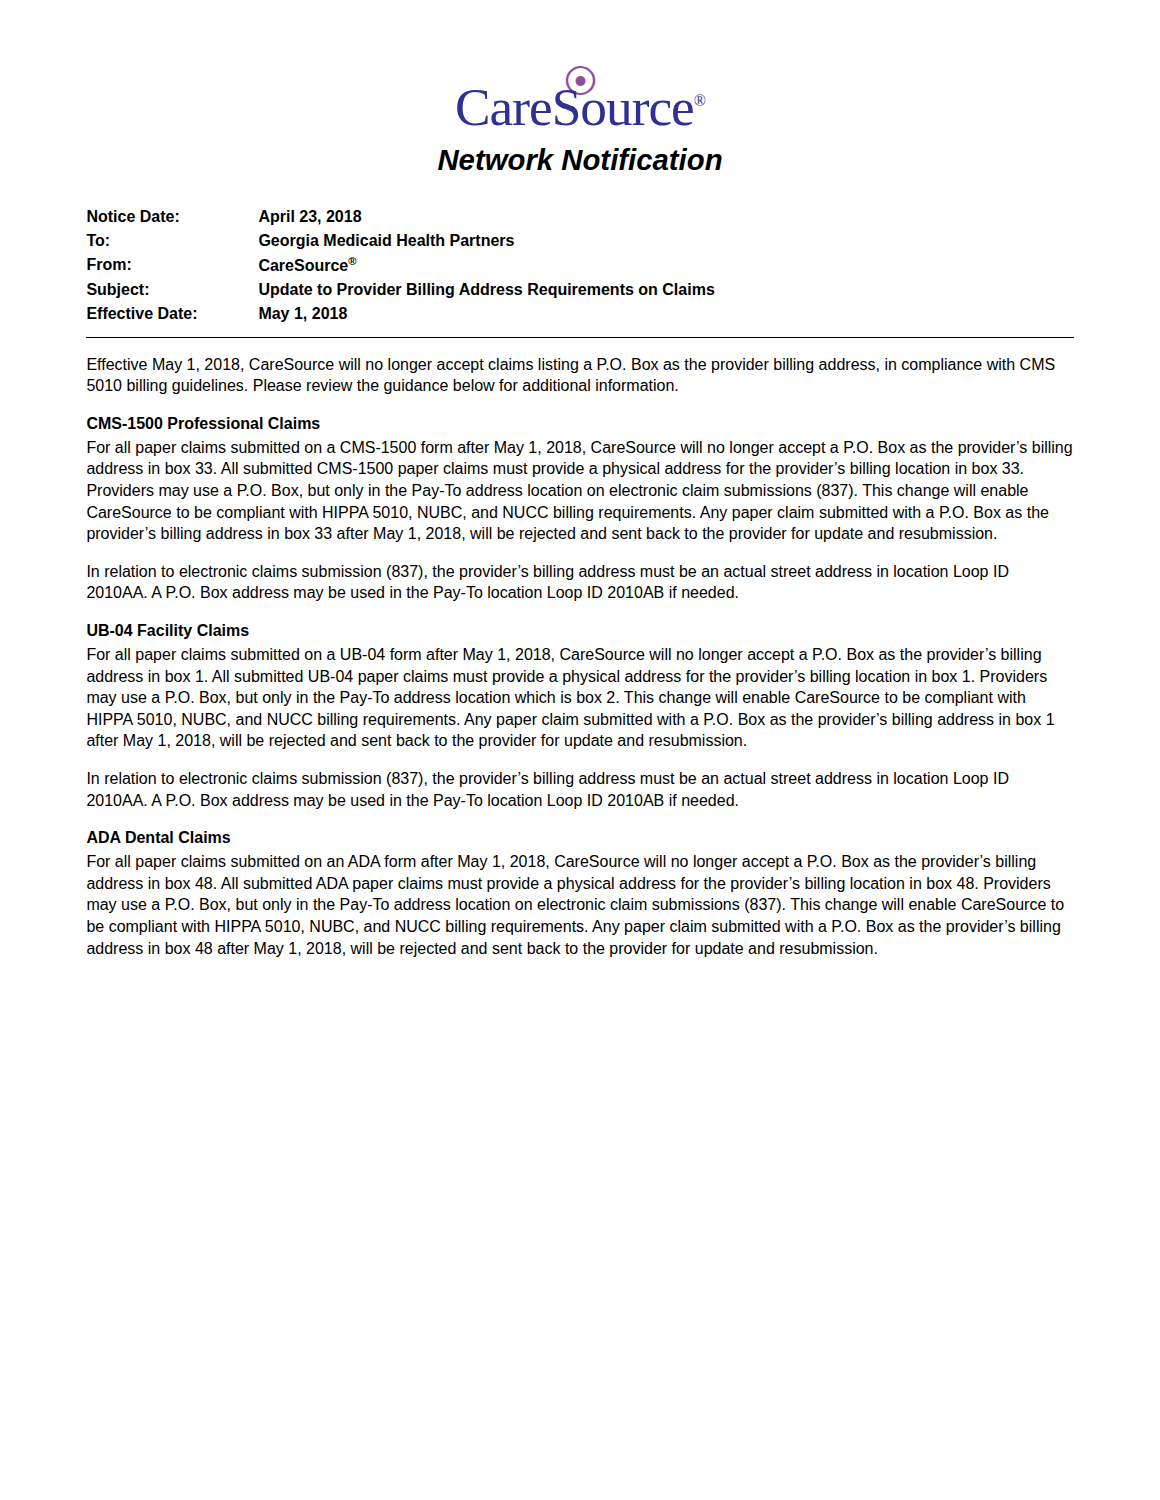⦿
Care Source®
Network Notification
| Notice Date: | April 23, 2018 |
| To: | Georgia Medicaid Health Partners |
| From: | CareSource ® |
| Subject: | Update to Provider Billing Address Requirements on Claims |
| Effective Date: | May 1, 2018 |
Effective May 1, 2018, CareSource will no longer accept claims listing a P.O. Box as the provider billing address, in compliance with CMS 5010 billing guidelines. Please review the guidance below for additional information.
CMS-1500 Professional Claims
For all paper claims submitted on a CMS-1500 form after May 1, 2018, CareSource will no longer accept a P.O. Box as the provider’s billing address in box 33. All submitted CMS-1500 paper claims must provide a physical address for the provider’s billing location in box 33. Providers may use a P.O. Box, but only in the Pay-To address location on electronic claim submissions (837). This change will enable CareSource to be compliant with HIPPA 5010, NUBC, and NUCC billing requirements. Any paper claim submitted with a P.O. Box as the provider’s billing address in box 33 after May 1, 2018, will be rejected and sent back to the provider for update and resubmission.
In relation to electronic claims submission (837), the provider’s billing address must be an actual street address in location Loop ID 2010AA. A P.O. Box address may be used in the Pay-To location Loop ID 2010AB if needed.
UB-04 Facility Claims
For all paper claims submitted on a UB-04 form after May 1, 2018, CareSource will no longer accept a P.O. Box as the provider’s billing address in box 1. All submitted UB-04 paper claims must provide a physical address for the provider’s billing location in box 1. Providers may use a P.O. Box, but only in the Pay-To address location which is box 2. This change will enable CareSource to be compliant with HIPPA 5010, NUBC, and NUCC billing requirements. Any paper claim submitted with a P.O. Box as the provider’s billing address in box 1 after May 1, 2018, will be rejected and sent back to the provider for update and resubmission.
In relation to electronic claims submission (837), the provider’s billing address must be an actual street address in location Loop ID 2010AA. A P.O. Box address may be used in the Pay-To location Loop ID 2010AB if needed.
ADA Dental Claims
For all paper claims submitted on an ADA form after May 1, 2018, CareSource will no longer accept a P.O. Box as the provider’s billing address in box 48. All submitted ADA paper claims must provide a physical address for the provider’s billing location in box 48. Providers may use a P.O. Box, but only in the Pay-To address location on electronic claim submissions (837). This change will enable CareSource to be compliant with HIPPA 5010, NUBC, and NUCC billing requirements. Any paper claim submitted with a P.O. Box as the provider’s billing address in box 48 after May 1, 2018, will be rejected and sent back to the provider for update and resubmission.